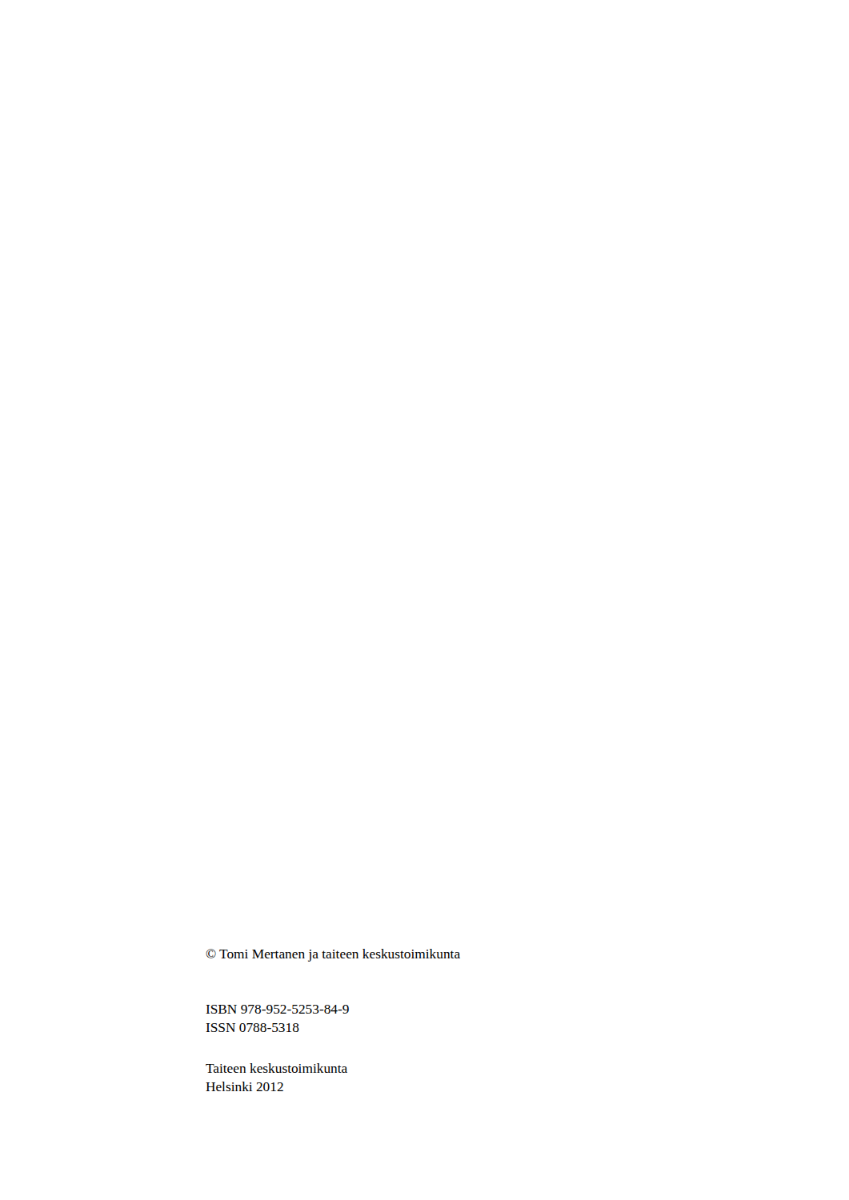© Tomi Mertanen ja taiteen keskustoimikunta
ISBN 978-952-5253-84-9
ISSN 0788-5318
Taiteen keskustoimikunta
Helsinki 2012